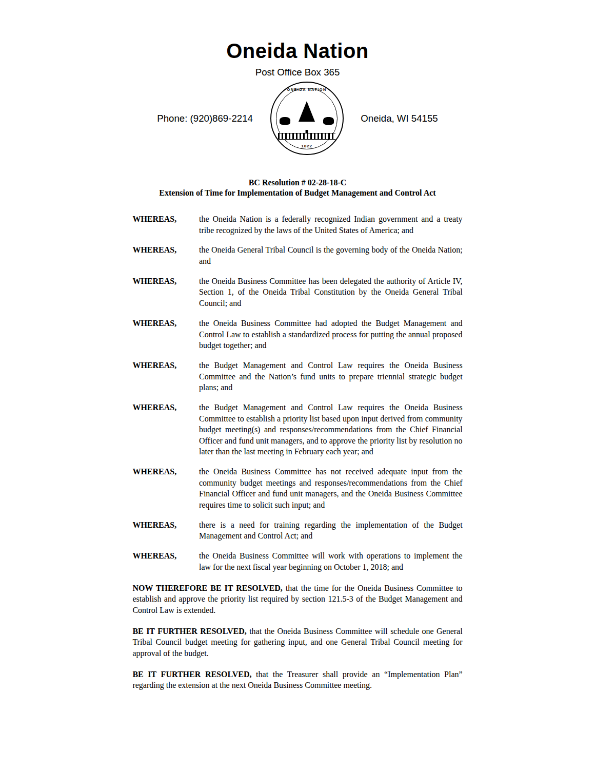Oneida Nation
Post Office Box 365
Phone: (920)869-2214 ONEIDA NATION 1822 Oneida, WI 54155
BC Resolution # 02-28-18-C Extension of Time for Implementation of Budget Management and Control Act
WHEREAS,
the Oneida Nation is a federally recognized Indian government and a treaty tribe recognized by the laws of the United States of America; and
WHEREAS,
the Oneida General Tribal Council is the governing body of the Oneida Nation; and
WHEREAS,
the Oneida Business Committee has been delegated the authority of Article IV, Section 1, of the Oneida Tribal Constitution by the Oneida General Tribal Council; and
WHEREAS,
the Oneida Business Committee had adopted the Budget Management and Control Law to establish a standardized process for putting the annual proposed budget together; and
WHEREAS,
the Budget Management and Control Law requires the Oneida Business Committee and the Nation’s fund units to prepare triennial strategic budget plans; and
WHEREAS,
the Budget Management and Control Law requires the Oneida Business Committee to establish a priority list based upon input derived from community budget meeting(s) and responses/recommendations from the Chief Financial Officer and fund unit managers, and to approve the priority list by resolution no later than the last meeting in February each year; and
WHEREAS,
the Oneida Business Committee has not received adequate input from the community budget meetings and responses/recommendations from the Chief Financial Officer and fund unit managers, and the Oneida Business Committee requires time to solicit such input; and
WHEREAS,
there is a need for training regarding the implementation of the Budget Management and Control Act; and
WHEREAS,
the Oneida Business Committee will work with operations to implement the law for the next fiscal year beginning on October 1, 2018; and
NOW THEREFORE BE IT RESOLVED, that the time for the Oneida Business Committee to establish and approve the priority list required by section 121.5-3 of the Budget Management and Control Law is extended.
BE IT FURTHER RESOLVED, that the Oneida Business Committee will schedule one General Tribal Council budget meeting for gathering input, and one General Tribal Council meeting for approval of the budget.
BE IT FURTHER RESOLVED, that the Treasurer shall provide an “Implementation Plan” regarding the extension at the next Oneida Business Committee meeting.